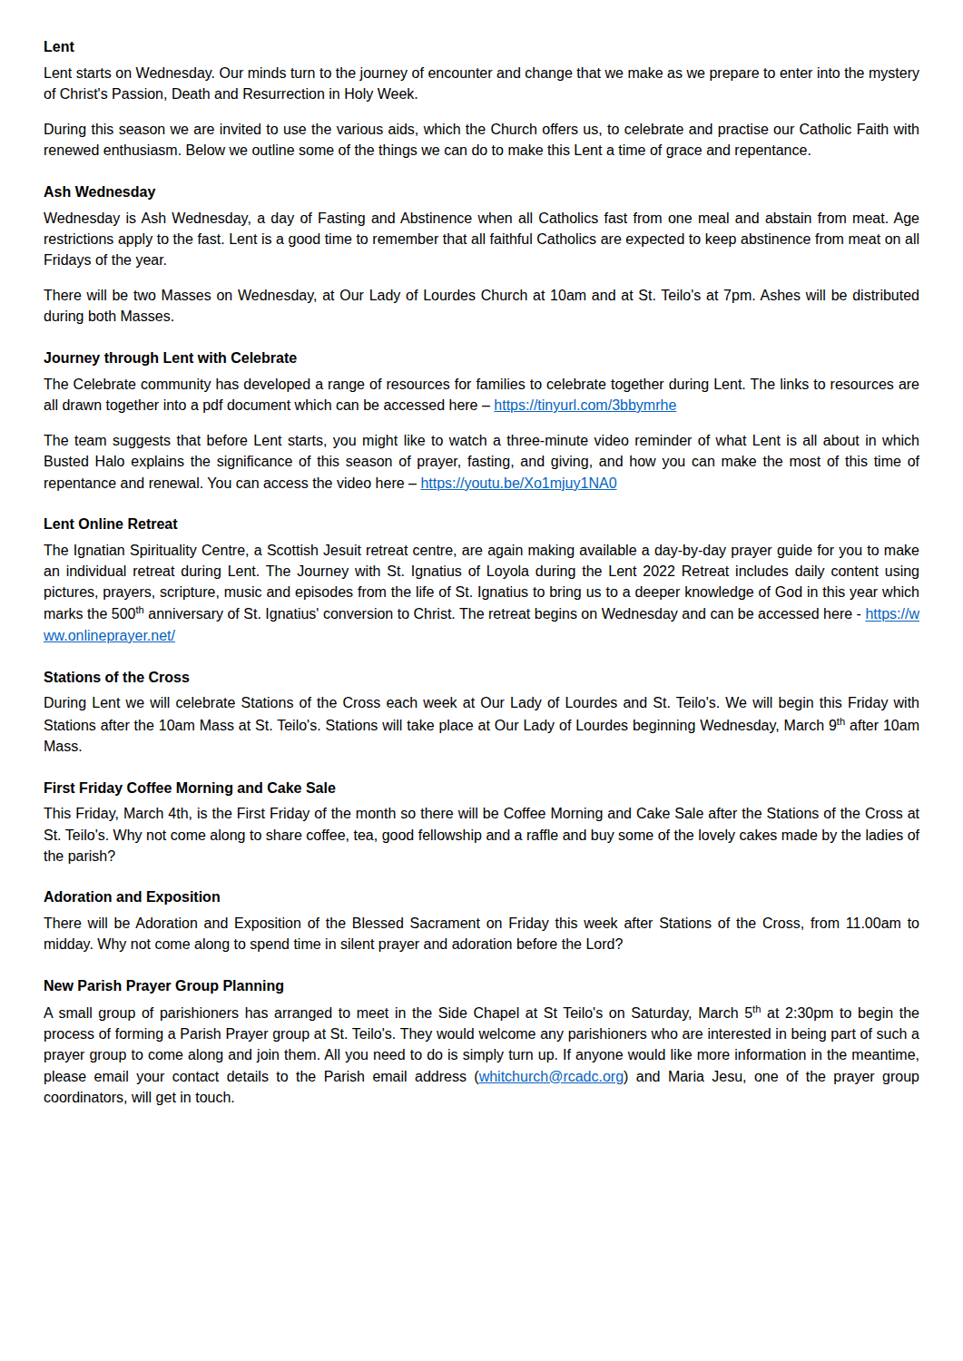Lent
Lent starts on Wednesday. Our minds turn to the journey of encounter and change that we make as we prepare to enter into the mystery of Christ's Passion, Death and Resurrection in Holy Week.
During this season we are invited to use the various aids, which the Church offers us, to celebrate and practise our Catholic Faith with renewed enthusiasm. Below we outline some of the things we can do to make this Lent a time of grace and repentance.
Ash Wednesday
Wednesday is Ash Wednesday, a day of Fasting and Abstinence when all Catholics fast from one meal and abstain from meat. Age restrictions apply to the fast. Lent is a good time to remember that all faithful Catholics are expected to keep abstinence from meat on all Fridays of the year.
There will be two Masses on Wednesday, at Our Lady of Lourdes Church at 10am and at St. Teilo's at 7pm. Ashes will be distributed during both Masses.
Journey through Lent with Celebrate
The Celebrate community has developed a range of resources for families to celebrate together during Lent. The links to resources are all drawn together into a pdf document which can be accessed here – https://tinyurl.com/3bbymrhe
The team suggests that before Lent starts, you might like to watch a three-minute video reminder of what Lent is all about in which Busted Halo explains the significance of this season of prayer, fasting, and giving, and how you can make the most of this time of repentance and renewal. You can access the video here – https://youtu.be/Xo1mjuy1NA0
Lent Online Retreat
The Ignatian Spirituality Centre, a Scottish Jesuit retreat centre, are again making available a day-by-day prayer guide for you to make an individual retreat during Lent. The Journey with St. Ignatius of Loyola during the Lent 2022 Retreat includes daily content using pictures, prayers, scripture, music and episodes from the life of St. Ignatius to bring us to a deeper knowledge of God in this year which marks the 500th anniversary of St. Ignatius' conversion to Christ. The retreat begins on Wednesday and can be accessed here - https://www.onlineprayer.net/
Stations of the Cross
During Lent we will celebrate Stations of the Cross each week at Our Lady of Lourdes and St. Teilo's. We will begin this Friday with Stations after the 10am Mass at St. Teilo's. Stations will take place at Our Lady of Lourdes beginning Wednesday, March 9th after 10am Mass.
First Friday Coffee Morning and Cake Sale
This Friday, March 4th, is the First Friday of the month so there will be Coffee Morning and Cake Sale after the Stations of the Cross at St. Teilo's. Why not come along to share coffee, tea, good fellowship and a raffle and buy some of the lovely cakes made by the ladies of the parish?
Adoration and Exposition
There will be Adoration and Exposition of the Blessed Sacrament on Friday this week after Stations of the Cross, from 11.00am to midday. Why not come along to spend time in silent prayer and adoration before the Lord?
New Parish Prayer Group Planning
A small group of parishioners has arranged to meet in the Side Chapel at St Teilo's on Saturday, March 5th at 2:30pm to begin the process of forming a Parish Prayer group at St. Teilo's. They would welcome any parishioners who are interested in being part of such a prayer group to come along and join them. All you need to do is simply turn up. If anyone would like more information in the meantime, please email your contact details to the Parish email address (whitchurch@rcadc.org) and Maria Jesu, one of the prayer group coordinators, will get in touch.